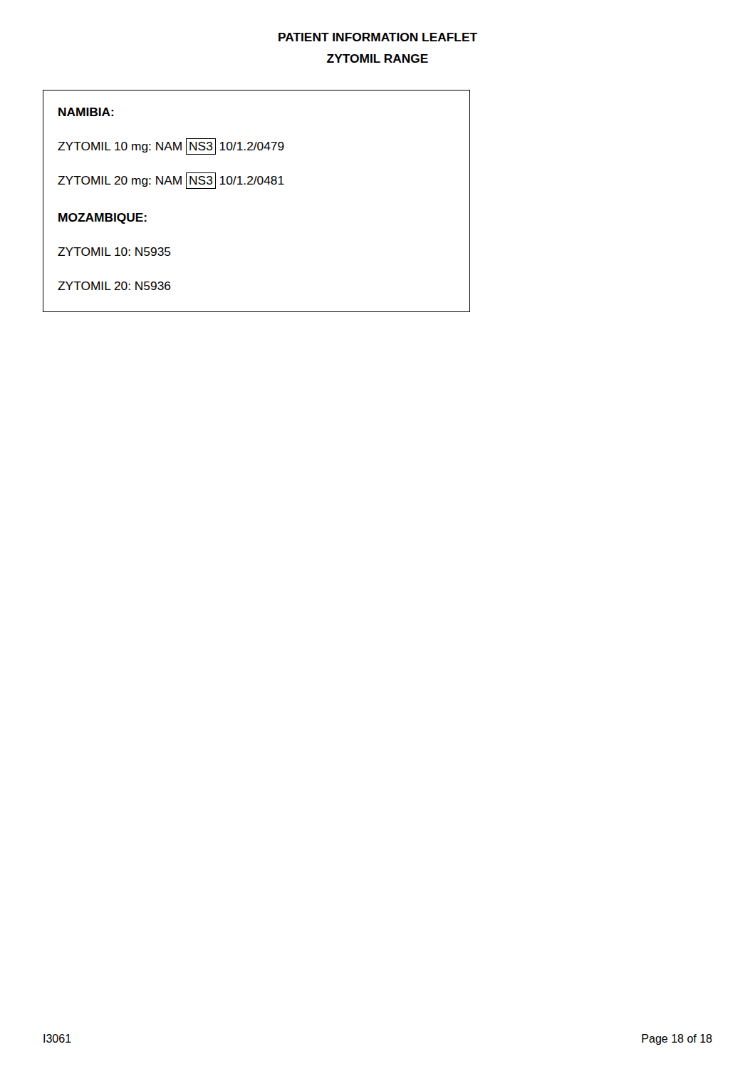PATIENT INFORMATION LEAFLET
ZYTOMIL RANGE
NAMIBIA:
ZYTOMIL 10 mg: NAM NS3 10/1.2/0479
ZYTOMIL 20 mg: NAM NS3 10/1.2/0481
MOZAMBIQUE:
ZYTOMIL 10: N5935
ZYTOMIL 20: N5936
I3061 Page 18 of 18